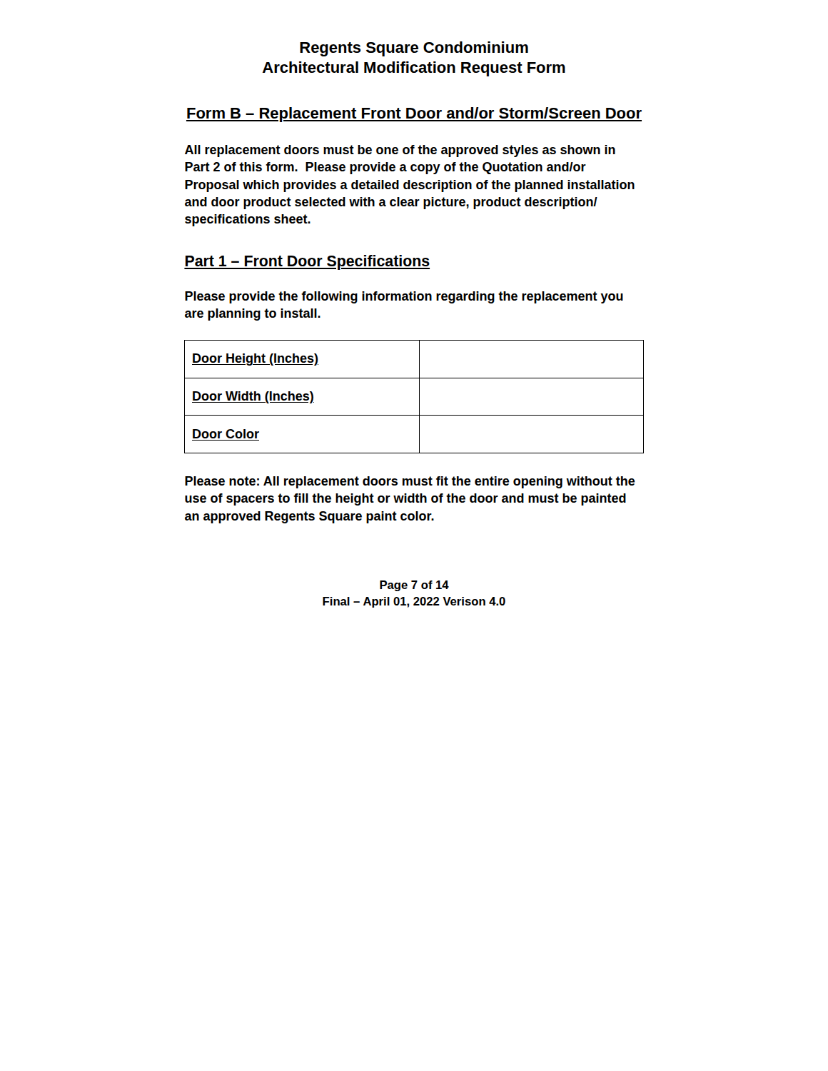Regents Square Condominium
Architectural Modification Request Form
Form B – Replacement Front Door and/or Storm/Screen Door
All replacement doors must be one of the approved styles as shown in Part 2 of this form. Please provide a copy of the Quotation and/or Proposal which provides a detailed description of the planned installation and door product selected with a clear picture, product description/ specifications sheet.
Part 1 – Front Door Specifications
Please provide the following information regarding the replacement you are planning to install.
| Door Height (Inches) | |
| Door Width (Inches) | |
| Door Color | |
Please note: All replacement doors must fit the entire opening without the use of spacers to fill the height or width of the door and must be painted an approved Regents Square paint color.
Page 7 of 14
Final – April 01, 2022 Verison 4.0